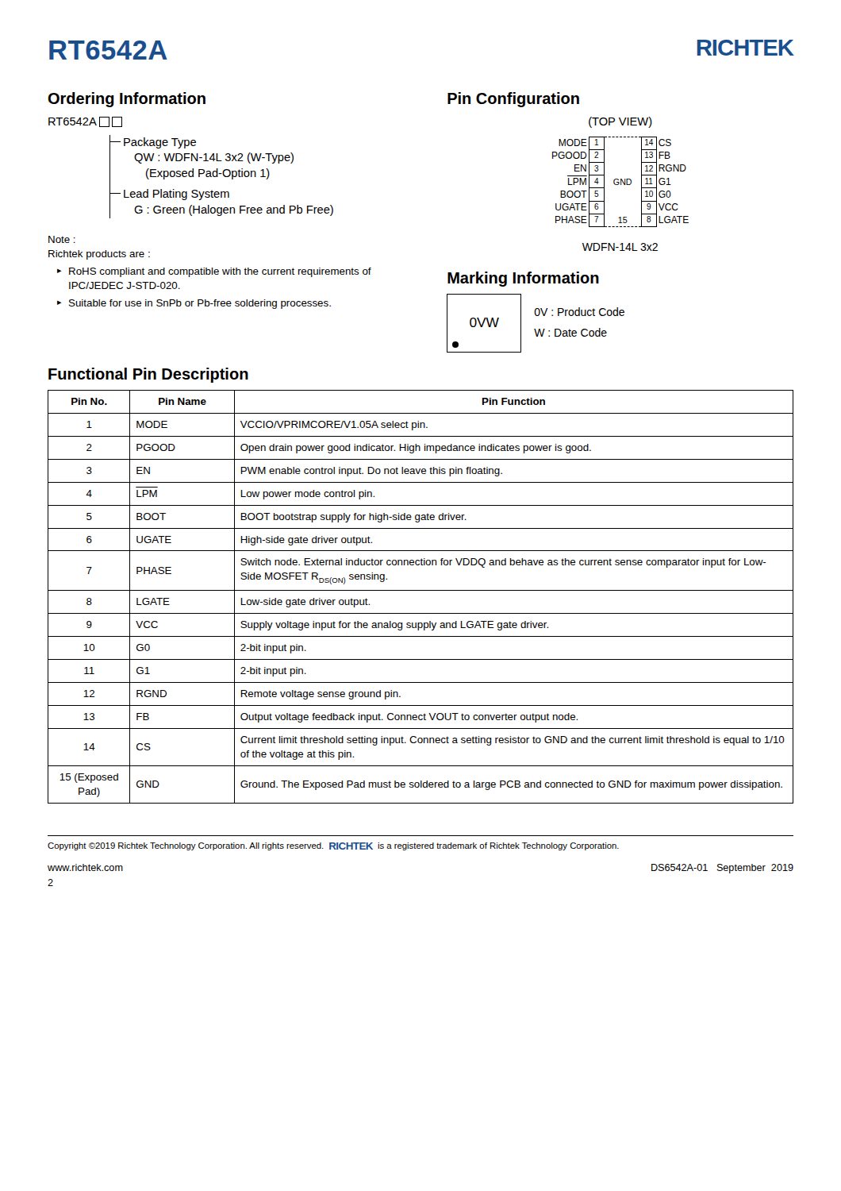RT6542A
RICHTEK
Ordering Information
RT6542A
Package Type
QW : WDFN-14L 3x2 (W-Type)
(Exposed Pad-Option 1)
Lead Plating System
G : Green (Halogen Free and Pb Free)
Note :
Richtek products are :
RoHS compliant and compatible with the current requirements of IPC/JEDEC J-STD-020.
Suitable for use in SnPb or Pb-free soldering processes.
Pin Configuration
(TOP VIEW)
| MODE | 1 | | 14 | CS |
| PGOOD | 2 | | 13 | FB |
| EN | 3 | | 12 | RGND |
| LPM | 4 | GND | 11 | G1 |
| BOOT | 5 | | 10 | G0 |
| UGATE | 6 | | 9 | VCC |
| PHASE | 7 | 15 | 8 | LGATE |
WDFN-14L 3x2
Marking Information
0VW
0V : Product Code
W : Date Code
Functional Pin Description
| Pin No. | Pin Name | Pin Function |
| --- | --- | --- |
| 1 | MODE | VCCIO/VPRIMCORE/V1.05A select pin. |
| 2 | PGOOD | Open drain power good indicator. High impedance indicates power is good. |
| 3 | EN | PWM enable control input. Do not leave this pin floating. |
| 4 | LPM | Low power mode control pin. |
| 5 | BOOT | BOOT bootstrap supply for high-side gate driver. |
| 6 | UGATE | High-side gate driver output. |
| 7 | PHASE | Switch node. External inductor connection for VDDQ and behave as the current sense comparator input for Low-Side MOSFET R DS(ON) sensing. |
| 8 | LGATE | Low-side gate driver output. |
| 9 | VCC | Supply voltage input for the analog supply and LGATE gate driver. |
| 10 | G0 | 2-bit input pin. |
| 11 | G1 | 2-bit input pin. |
| 12 | RGND | Remote voltage sense ground pin. |
| 13 | FB | Output voltage feedback input. Connect VOUT to converter output node. |
| 14 | CS | Current limit threshold setting input. Connect a setting resistor to GND and the current limit threshold is equal to 1/10 of the voltage at this pin. |
| 15 (Exposed Pad) | GND | Ground. The Exposed Pad must be soldered to a large PCB and connected to GND for maximum power dissipation. |
Copyright ©2019 Richtek Technology Corporation. All rights reserved. RICHTEK is a registered trademark of Richtek Technology Corporation.
www.richtek.com DS6542A-01 September 2019
2